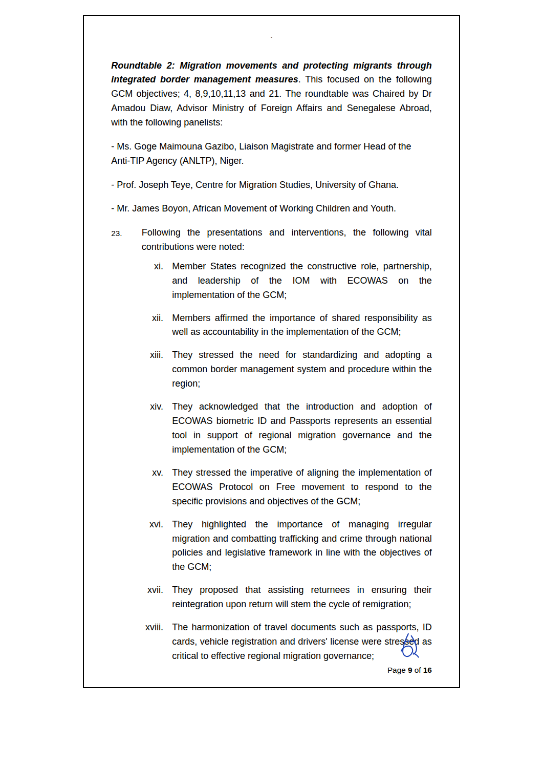`
Roundtable 2: Migration movements and protecting migrants through integrated border management measures. This focused on the following GCM objectives; 4, 8,9,10,11,13 and 21. The roundtable was Chaired by Dr Amadou Diaw, Advisor Ministry of Foreign Affairs and Senegalese Abroad, with the following panelists:
- Ms. Goge Maimouna Gazibo, Liaison Magistrate and former Head of the Anti-TIP Agency (ANLTP), Niger.
- Prof. Joseph Teye, Centre for Migration Studies, University of Ghana.
- Mr. James Boyon, African Movement of Working Children and Youth.
23.
Following the presentations and interventions, the following vital contributions were noted:
xi. Member States recognized the constructive role, partnership, and leadership of the IOM with ECOWAS on the implementation of the GCM;
xii. Members affirmed the importance of shared responsibility as well as accountability in the implementation of the GCM;
xiii. They stressed the need for standardizing and adopting a common border management system and procedure within the region;
xiv. They acknowledged that the introduction and adoption of ECOWAS biometric ID and Passports represents an essential tool in support of regional migration governance and the implementation of the GCM;
xv. They stressed the imperative of aligning the implementation of ECOWAS Protocol on Free movement to respond to the specific provisions and objectives of the GCM;
xvi. They highlighted the importance of managing irregular migration and combatting trafficking and crime through national policies and legislative framework in line with the objectives of the GCM;
xvii. They proposed that assisting returnees in ensuring their reintegration upon return will stem the cycle of remigration;
xviii. The harmonization of travel documents such as passports, ID cards, vehicle registration and drivers' license were stressed as critical to effective regional migration governance;
Page 9 of 16